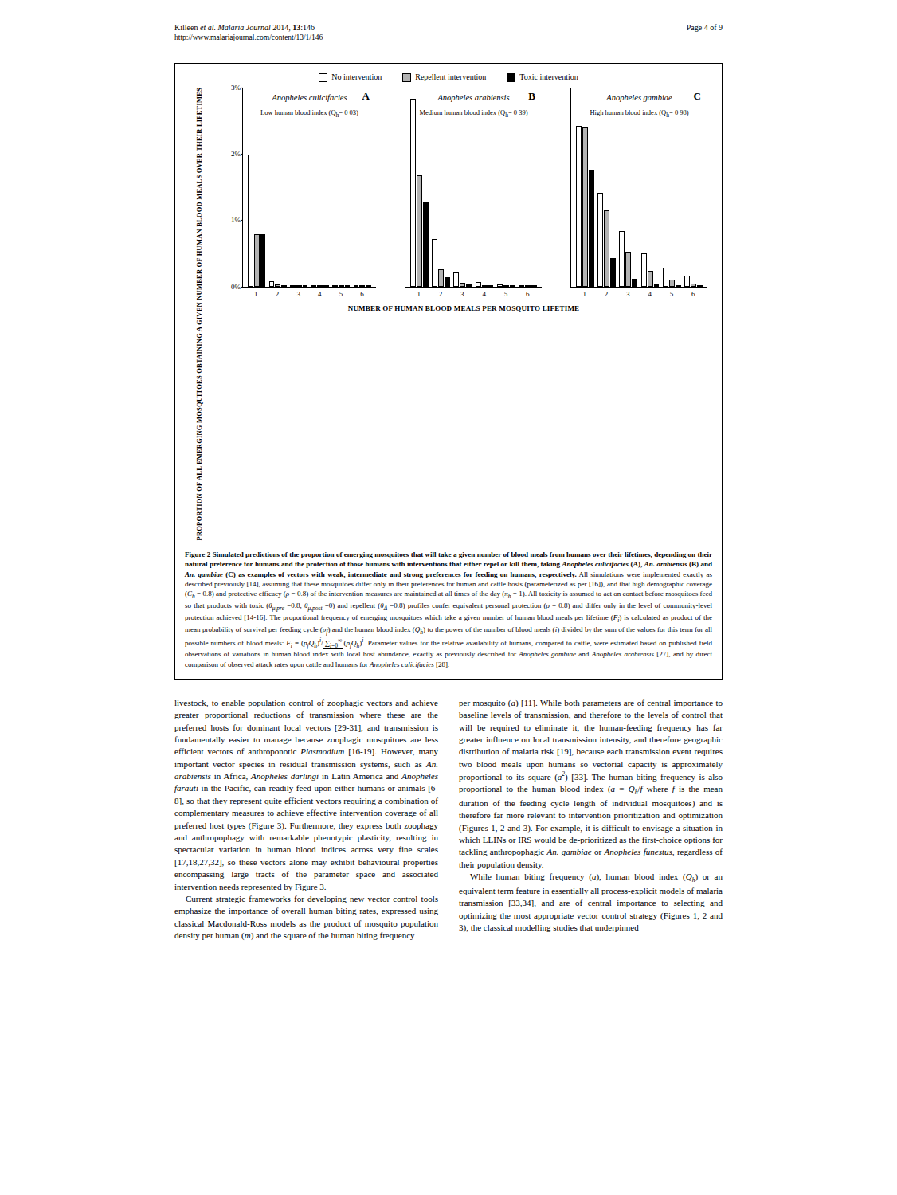Killeen et al. Malaria Journal 2014, 13:146
http://www.malariajournal.com/content/13/1/146
Page 4 of 9
No intervention
Repellent intervention
Toxic intervention
PROPORTION OF ALL EMERGING MOSQUITOES OBTAINING A GIVEN NUMBER OF HUMAN BLOOD MEALS OVER THEIR LIFETIMES
3%
2%
1%
0%
Anopheles culicifacies
A
Low human blood index (Qh= 0 03)
123456
Anopheles arabiensis
B
Medium human blood index (Qh= 0 39)
123456
Anopheles gambiae
C
High human blood index (Qh= 0 98)
123456
NUMBER OF HUMAN BLOOD MEALS PER MOSQUITO LIFETIME
Figure 2 Simulated predictions of the proportion of emerging mosquitoes that will take a given number of blood meals from humans over their lifetimes, depending on their natural preference for humans and the protection of those humans with interventions that either repel or kill them, taking Anopheles culicifacies (A), An. arabiensis (B) and An. gambiae (C) as examples of vectors with weak, intermediate and strong preferences for feeding on humans, respectively. All simulations were implemented exactly as described previously [14], assuming that these mosquitoes differ only in their preferences for human and cattle hosts (parameterized as per [16]), and that high demographic coverage (Ch = 0.8) and protective efficacy (ρ = 0.8) of the intervention measures are maintained at all times of the day (πh = 1). All toxicity is assumed to act on contact before mosquitoes feed so that products with toxic (θμ,pre =0.8, θμ,post =0) and repellent (θΔ =0.8) profiles confer equivalent personal protection (ρ = 0.8) and differ only in the level of community-level protection achieved [14-16]. The proportional frequency of emerging mosquitoes which take a given number of human blood meals per lifetime (Fi) is calculated as product of the mean probability of survival per feeding cycle (pf) and the human blood index (Qh) to the power of the number of blood meals (i) divided by the sum of the values for this term for all possible numbers of blood meals: Fi = (pfQh)i/∑i=0∞(pfQh)i. Parameter values for the relative availability of humans, compared to cattle, were estimated based on published field observations of variations in human blood index with local host abundance, exactly as previously described for Anopheles gambiae and Anopheles arabiensis [27], and by direct comparison of observed attack rates upon cattle and humans for Anopheles culicifacies [28].
livestock, to enable population control of zoophagic vectors and achieve greater proportional reductions of transmission where these are the preferred hosts for dominant local vectors [29-31], and transmission is fundamentally easier to manage because zoophagic mosquitoes are less efficient vectors of anthroponotic Plasmodium [16-19]. However, many important vector species in residual transmission systems, such as An. arabiensis in Africa, Anopheles darlingi in Latin America and Anopheles farauti in the Pacific, can readily feed upon either humans or animals [6-8], so that they represent quite efficient vectors requiring a combination of complementary measures to achieve effective intervention coverage of all preferred host types (Figure 3). Furthermore, they express both zoophagy and anthropophagy with remarkable phenotypic plasticity, resulting in spectacular variation in human blood indices across very fine scales [17,18,27,32], so these vectors alone may exhibit behavioural properties encompassing large tracts of the parameter space and associated intervention needs represented by Figure 3.
Current strategic frameworks for developing new vector control tools emphasize the importance of overall human biting rates, expressed using classical Macdonald-Ross models as the product of mosquito population density per human (m) and the square of the human biting frequency
per mosquito (a) [11]. While both parameters are of central importance to baseline levels of transmission, and therefore to the levels of control that will be required to eliminate it, the human-feeding frequency has far greater influence on local transmission intensity, and therefore geographic distribution of malaria risk [19], because each transmission event requires two blood meals upon humans so vectorial capacity is approximately proportional to its square (a2) [33]. The human biting frequency is also proportional to the human blood index (a = Qh/f where f is the mean duration of the feeding cycle length of individual mosquitoes) and is therefore far more relevant to intervention prioritization and optimization (Figures 1, 2 and 3). For example, it is difficult to envisage a situation in which LLINs or IRS would be de-prioritized as the first-choice options for tackling anthropophagic An. gambiae or Anopheles funestus, regardless of their population density.
While human biting frequency (a), human blood index (Qh) or an equivalent term feature in essentially all process-explicit models of malaria transmission [33,34], and are of central importance to selecting and optimizing the most appropriate vector control strategy (Figures 1, 2 and 3), the classical modelling studies that underpinned